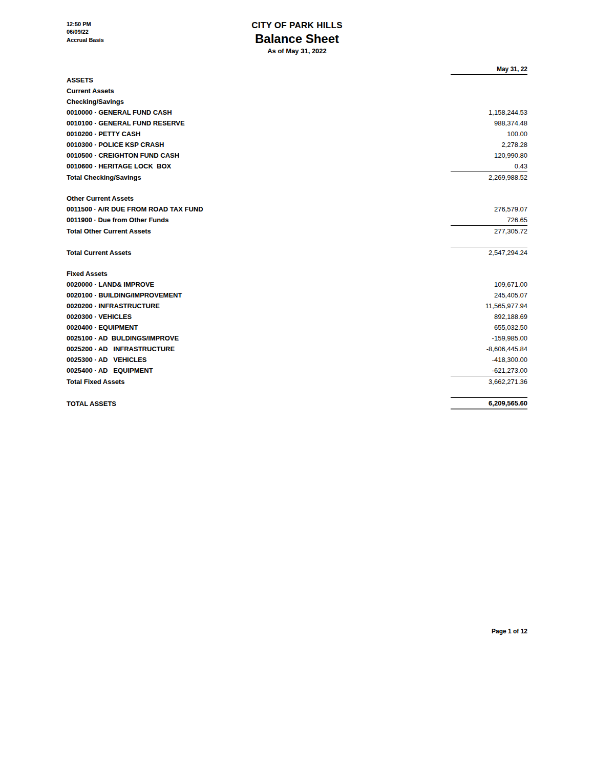12:50 PM
06/09/22
Accrual Basis
CITY OF PARK HILLS
Balance Sheet
As of May 31, 2022
| | May 31, 22 |
| ASSETS | |
| Current Assets | |
| Checking/Savings | |
| 0010000 · GENERAL FUND CASH | 1,158,244.53 |
| 0010100 · GENERAL FUND RESERVE | 988,374.48 |
| 0010200 · PETTY CASH | 100.00 |
| 0010300 · POLICE KSP CRASH | 2,278.28 |
| 0010500 · CREIGHTON FUND CASH | 120,990.80 |
| 0010600 · HERITAGE LOCK BOX | 0.43 |
| Total Checking/Savings | 2,269,988.52 |
| Other Current Assets | |
| 0011500 · A/R DUE FROM ROAD TAX FUND | 276,579.07 |
| 0011900 · Due from Other Funds | 726.65 |
| Total Other Current Assets | 277,305.72 |
| Total Current Assets | 2,547,294.24 |
| Fixed Assets | |
| 0020000 · LAND& IMPROVE | 109,671.00 |
| 0020100 · BUILDING/IMPROVEMENT | 245,405.07 |
| 0020200 · INFRASTRUCTURE | 11,565,977.94 |
| 0020300 · VEHICLES | 892,188.69 |
| 0020400 · EQUIPMENT | 655,032.50 |
| 0025100 · AD BULDINGS/IMPROVE | -159,985.00 |
| 0025200 · AD INFRASTRUCTURE | -8,606,445.84 |
| 0025300 · AD VEHICLES | -418,300.00 |
| 0025400 · AD EQUIPMENT | -621,273.00 |
| Total Fixed Assets | 3,662,271.36 |
| TOTAL ASSETS | 6,209,565.60 |
Page 1 of 12